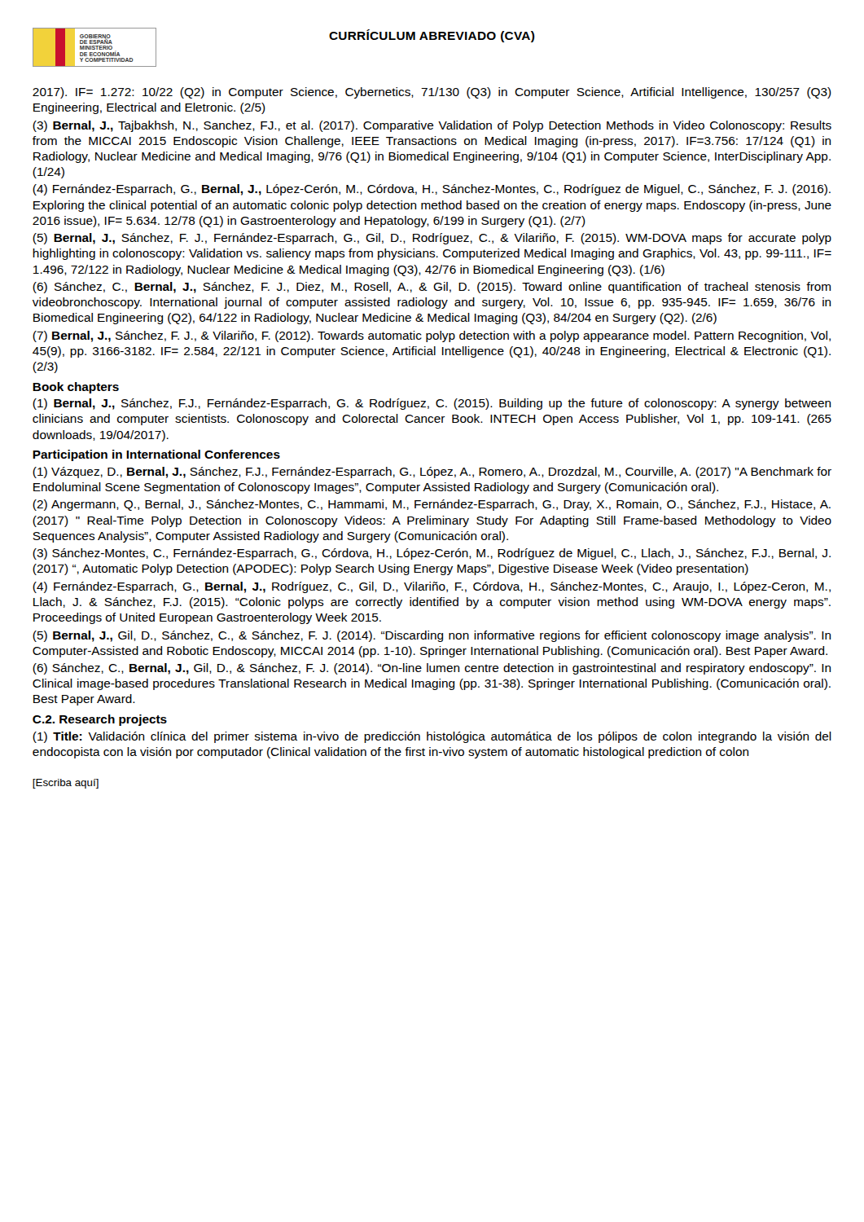GOBIERNO DE ESPAÑA MINISTERIO DE ECONOMÍA Y COMPETITIVIDAD
Currículum abreviado (CVA)
2017). IF= 1.272: 10/22 (Q2) in Computer Science, Cybernetics, 71/130 (Q3) in Computer Science, Artificial Intelligence, 130/257 (Q3) Engineering, Electrical and Eletronic. (2/5)
(3) Bernal, J., Tajbakhsh, N., Sanchez, FJ., et al. (2017). Comparative Validation of Polyp Detection Methods in Video Colonoscopy: Results from the MICCAI 2015 Endoscopic Vision Challenge, IEEE Transactions on Medical Imaging (in-press, 2017). IF=3.756: 17/124 (Q1) in Radiology, Nuclear Medicine and Medical Imaging, 9/76 (Q1) in Biomedical Engineering, 9/104 (Q1) in Computer Science, InterDisciplinary App. (1/24)
(4) Fernández-Esparrach, G., Bernal, J., López-Cerón, M., Córdova, H., Sánchez-Montes, C., Rodríguez de Miguel, C., Sánchez, F. J. (2016). Exploring the clinical potential of an automatic colonic polyp detection method based on the creation of energy maps. Endoscopy (in-press, June 2016 issue), IF= 5.634. 12/78 (Q1) in Gastroenterology and Hepatology, 6/199 in Surgery (Q1). (2/7)
(5) Bernal, J., Sánchez, F. J., Fernández-Esparrach, G., Gil, D., Rodríguez, C., & Vilariño, F. (2015). WM-DOVA maps for accurate polyp highlighting in colonoscopy: Validation vs. saliency maps from physicians. Computerized Medical Imaging and Graphics, Vol. 43, pp. 99-111., IF= 1.496, 72/122 in Radiology, Nuclear Medicine & Medical Imaging (Q3), 42/76 in Biomedical Engineering (Q3). (1/6)
(6) Sánchez, C., Bernal, J., Sánchez, F. J., Diez, M., Rosell, A., & Gil, D. (2015). Toward online quantification of tracheal stenosis from videobronchoscopy. International journal of computer assisted radiology and surgery, Vol. 10, Issue 6, pp. 935-945. IF= 1.659, 36/76 in Biomedical Engineering (Q2), 64/122 in Radiology, Nuclear Medicine & Medical Imaging (Q3), 84/204 en Surgery (Q2). (2/6)
(7) Bernal, J., Sánchez, F. J., & Vilariño, F. (2012). Towards automatic polyp detection with a polyp appearance model. Pattern Recognition, Vol, 45(9), pp. 3166-3182. IF= 2.584, 22/121 in Computer Science, Artificial Intelligence (Q1), 40/248 in Engineering, Electrical & Electronic (Q1). (2/3)
Book chapters
(1) Bernal, J., Sánchez, F.J., Fernández-Esparrach, G. & Rodríguez, C. (2015). Building up the future of colonoscopy: A synergy between clinicians and computer scientists. Colonoscopy and Colorectal Cancer Book. INTECH Open Access Publisher, Vol 1, pp. 109-141. (265 downloads, 19/04/2017).
Participation in International Conferences
(1) Vázquez, D., Bernal, J., Sánchez, F.J., Fernández-Esparrach, G., López, A., Romero, A., Drozdzal, M., Courville, A. (2017) "A Benchmark for Endoluminal Scene Segmentation of Colonoscopy Images”, Computer Assisted Radiology and Surgery (Comunicación oral).
(2) Angermann, Q., Bernal, J., Sánchez-Montes, C., Hammami, M., Fernández-Esparrach, G., Dray, X., Romain, O., Sánchez, F.J., Histace, A. (2017) " Real-Time Polyp Detection in Colonoscopy Videos: A Preliminary Study For Adapting Still Frame-based Methodology to Video Sequences Analysis”, Computer Assisted Radiology and Surgery (Comunicación oral).
(3) Sánchez-Montes, C., Fernández-Esparrach, G., Córdova, H., López-Cerón, M., Rodríguez de Miguel, C., Llach, J., Sánchez, F.J., Bernal, J. (2017) “, Automatic Polyp Detection (APODEC): Polyp Search Using Energy Maps”, Digestive Disease Week (Video presentation)
(4) Fernández-Esparrach, G., Bernal, J., Rodríguez, C., Gil, D., Vilariño, F., Córdova, H., Sánchez-Montes, C., Araujo, I., López-Ceron, M., Llach, J. & Sánchez, F.J. (2015). “Colonic polyps are correctly identified by a computer vision method using WM-DOVA energy maps”. Proceedings of United European Gastroenterology Week 2015.
(5) Bernal, J., Gil, D., Sánchez, C., & Sánchez, F. J. (2014). “Discarding non informative regions for efficient colonoscopy image analysis”. In Computer-Assisted and Robotic Endoscopy, MICCAI 2014 (pp. 1-10). Springer International Publishing. (Comunicación oral). Best Paper Award.
(6) Sánchez, C., Bernal, J., Gil, D., & Sánchez, F. J. (2014). “On-line lumen centre detection in gastrointestinal and respiratory endoscopy”. In Clinical image-based procedures Translational Research in Medical Imaging (pp. 31-38). Springer International Publishing. (Comunicación oral). Best Paper Award.
C.2. Research projects
(1) Title: Validación clínica del primer sistema in-vivo de predicción histológica automática de los pólipos de colon integrando la visión del endocopista con la visión por computador (Clinical validation of the first in-vivo system of automatic histological prediction of colon
[Escriba aquí]